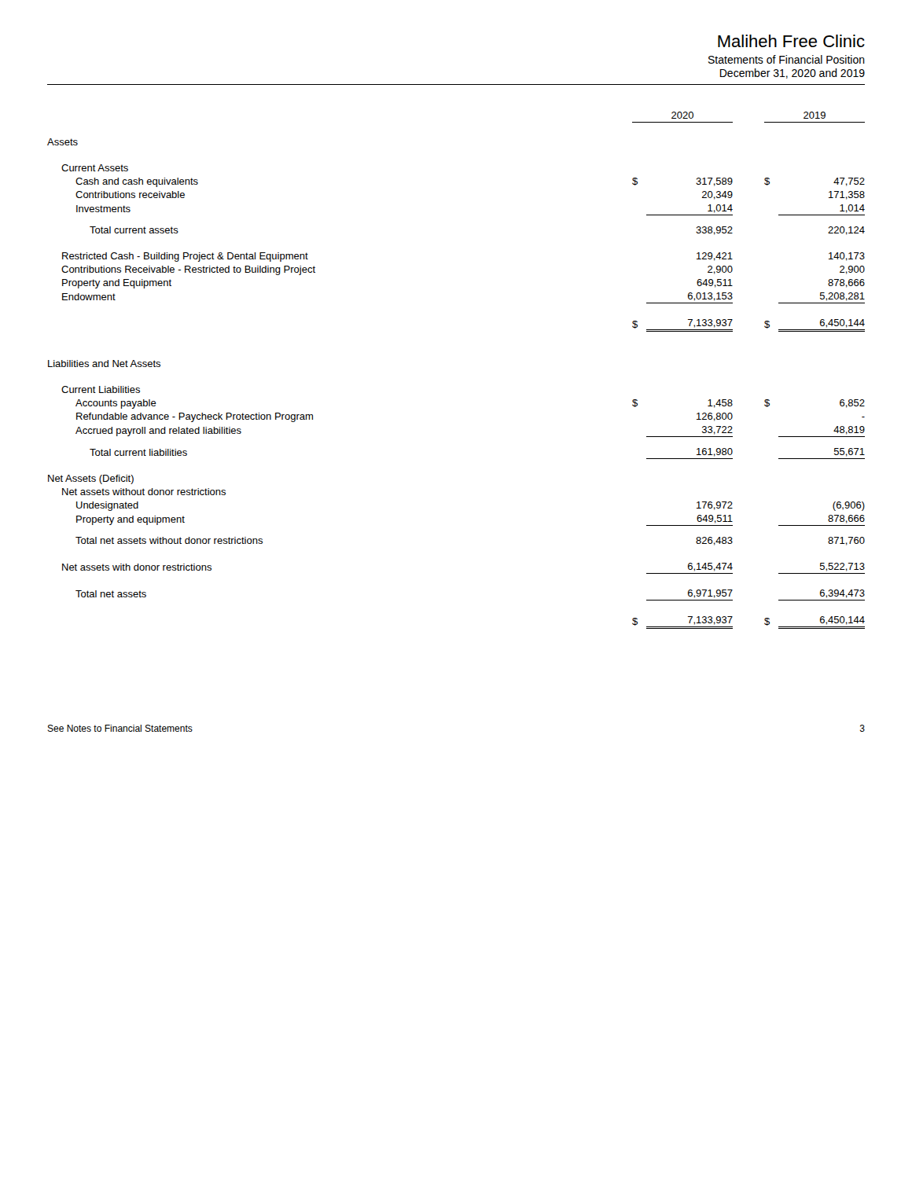Maliheh Free Clinic
Statements of Financial Position
December 31, 2020 and 2019
| | | 2020 | | 2019 |
| Assets | |
| Current Assets | |
| Cash and cash equivalents | | $ | 317,589 | | $ | 47,752 |
| Contributions receivable | | | 20,349 | | | 171,358 |
| Investments | | | 1,014 | | | 1,014 |
| Total current assets | | | 338,952 | | | 220,124 |
| Restricted Cash - Building Project & Dental Equipment | | | 129,421 | | | 140,173 |
| Contributions Receivable - Restricted to Building Project | | | 2,900 | | | 2,900 |
| Property and Equipment | | | 649,511 | | | 878,666 |
| Endowment | | | 6,013,153 | | | 5,208,281 |
| | | $ | 7,133,937 | | $ | 6,450,144 |
| Liabilities and Net Assets | |
| Current Liabilities | |
| Accounts payable | | $ | 1,458 | | $ | 6,852 |
| Refundable advance - Paycheck Protection Program | | | 126,800 | | | - |
| Accrued payroll and related liabilities | | | 33,722 | | | 48,819 |
| Total current liabilities | | | 161,980 | | | 55,671 |
| Net Assets (Deficit) | |
| Net assets without donor restrictions | |
| Undesignated | | | 176,972 | | | (6,906) |
| Property and equipment | | | 649,511 | | | 878,666 |
| Total net assets without donor restrictions | | | 826,483 | | | 871,760 |
| Net assets with donor restrictions | | | 6,145,474 | | | 5,522,713 |
| Total net assets | | | 6,971,957 | | | 6,394,473 |
| | | $ | 7,133,937 | | $ | 6,450,144 |
See Notes to Financial Statements
3